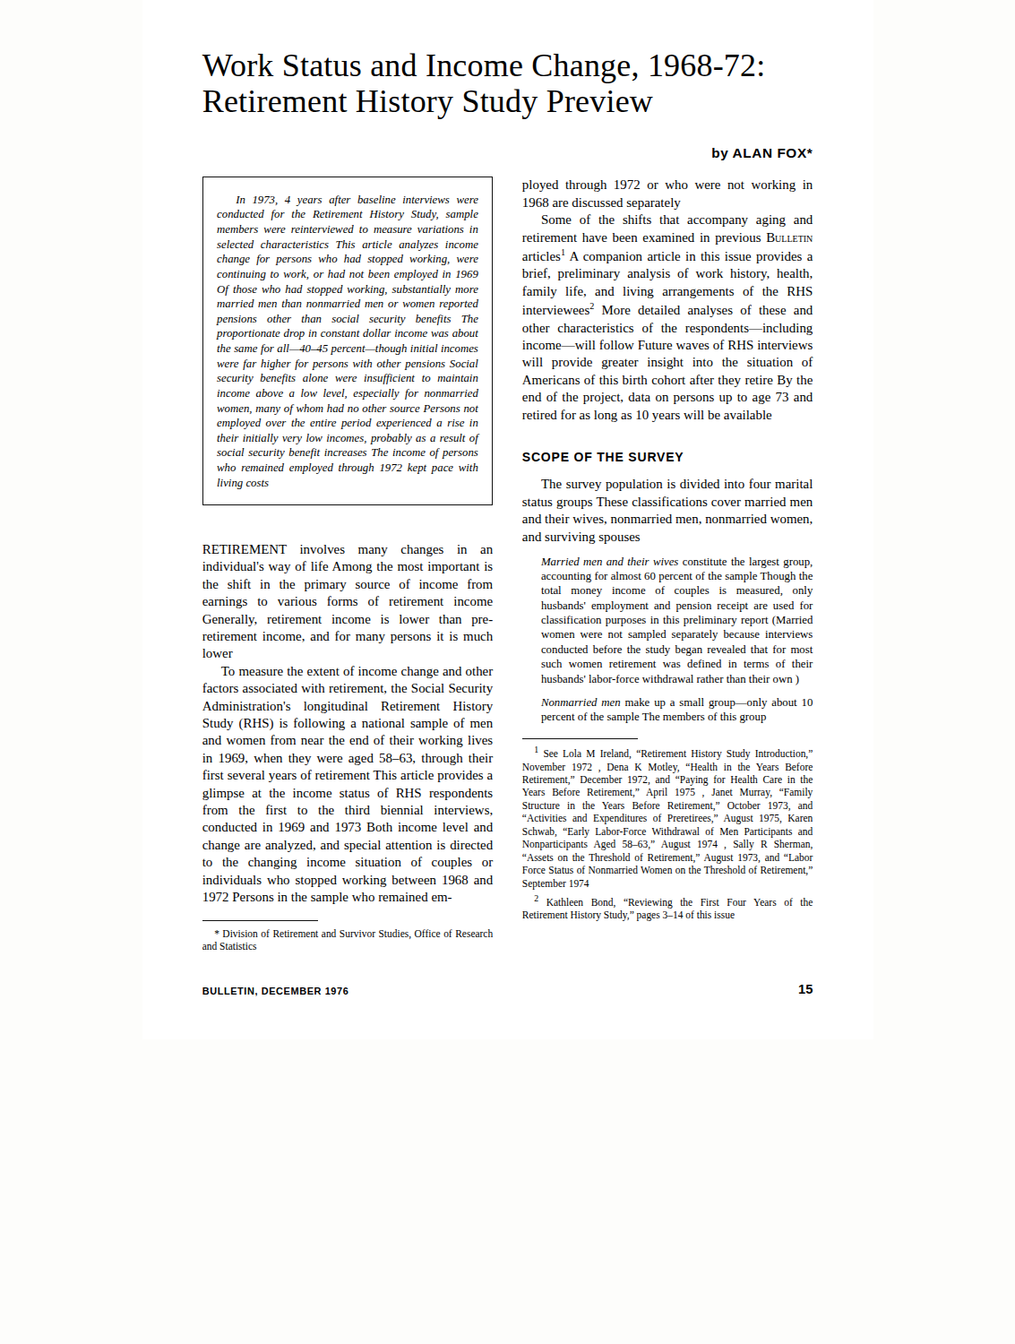Work Status and Income Change, 1968-72:
Retirement History Study Preview
by ALAN FOX*
In 1973, 4 years after baseline interviews were conducted for the Retirement History Study, sample members were reinterviewed to measure variations in selected characteristics This article analyzes income change for persons who had stopped working, were continuing to work, or had not been employed in 1969 Of those who had stopped working, substantially more married men than nonmarried men or women reported pensions other than social security benefits The proportionate drop in constant dollar income was about the same for all—40–45 percent—though initial incomes were far higher for persons with other pensions Social security benefits alone were insufficient to maintain income above a low level, especially for nonmarried women, many of whom had no other source Persons not employed over the entire period experienced a rise in their initially very low incomes, probably as a result of social security benefit increases The income of persons who remained employed through 1972 kept pace with living costs
RETIREMENT involves many changes in an individual's way of life Among the most important is the shift in the primary source of income from earnings to various forms of retirement income Generally, retirement income is lower than pre-retirement income, and for many persons it is much lower
To measure the extent of income change and other factors associated with retirement, the Social Security Administration's longitudinal Retirement History Study (RHS) is following a national sample of men and women from near the end of their working lives in 1969, when they were aged 58–63, through their first several years of retirement This article provides a glimpse at the income status of RHS respondents from the first to the third biennial interviews, conducted in 1969 and 1973 Both income level and change are analyzed, and special attention is directed to the changing income situation of couples or individuals who stopped working between 1968 and 1972 Persons in the sample who remained em-
* Division of Retirement and Survivor Studies, Office of Research and Statistics
ployed through 1972 or who were not working in 1968 are discussed separately
Some of the shifts that accompany aging and retirement have been examined in previous Bulletin articles1 A companion article in this issue provides a brief, preliminary analysis of work history, health, family life, and living arrangements of the RHS interviewees2 More detailed analyses of these and other characteristics of the respondents—including income—will follow Future waves of RHS interviews will provide greater insight into the situation of Americans of this birth cohort after they retire By the end of the project, data on persons up to age 73 and retired for as long as 10 years will be available
SCOPE OF THE SURVEY
The survey population is divided into four marital status groups These classifications cover married men and their wives, nonmarried men, nonmarried women, and surviving spouses
Married men and their wives constitute the largest group, accounting for almost 60 percent of the sample Though the total money income of couples is measured, only husbands' employment and pension receipt are used for classification purposes in this preliminary report (Married women were not sampled separately because interviews conducted before the study began revealed that for most such women retirement was defined in terms of their husbands' labor-force withdrawal rather than their own )
Nonmarried men make up a small group—only about 10 percent of the sample The members of this group
1 See Lola M Ireland, “Retirement History Study Introduction,” November 1972 , Dena K Motley, “Health in the Years Before Retirement,” December 1972, and “Paying for Health Care in the Years Before Retirement,” April 1975 , Janet Murray, “Family Structure in the Years Before Retirement,” October 1973, and “Activities and Expenditures of Preretirees,” August 1975, Karen Schwab, “Early Labor-Force Withdrawal of Men Participants and Nonparticipants Aged 58–63,” August 1974 , Sally R Sherman, “Assets on the Threshold of Retirement,” August 1973, and “Labor Force Status of Nonmarried Women on the Threshold of Retirement,” September 1974
2 Kathleen Bond, “Reviewing the First Four Years of the Retirement History Study,” pages 3–14 of this issue
BULLETIN, DECEMBER 1976
15